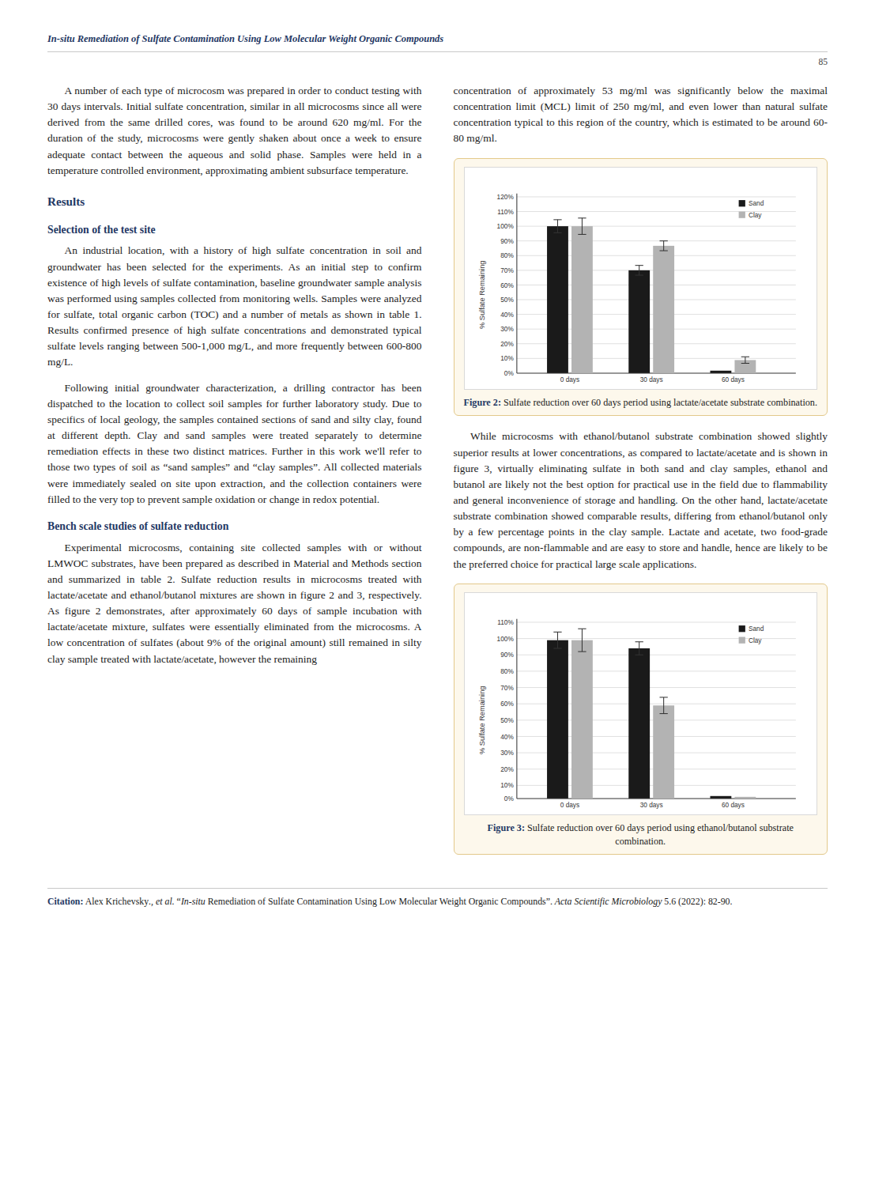In-situ Remediation of Sulfate Contamination Using Low Molecular Weight Organic Compounds
85
A number of each type of microcosm was prepared in order to conduct testing with 30 days intervals. Initial sulfate concentration, similar in all microcosms since all were derived from the same drilled cores, was found to be around 620 mg/ml. For the duration of the study, microcosms were gently shaken about once a week to ensure adequate contact between the aqueous and solid phase. Samples were held in a temperature controlled environment, approximating ambient subsurface temperature.
Results
Selection of the test site
An industrial location, with a history of high sulfate concentration in soil and groundwater has been selected for the experiments. As an initial step to confirm existence of high levels of sulfate contamination, baseline groundwater sample analysis was performed using samples collected from monitoring wells. Samples were analyzed for sulfate, total organic carbon (TOC) and a number of metals as shown in table 1. Results confirmed presence of high sulfate concentrations and demonstrated typical sulfate levels ranging between 500-1,000 mg/L, and more frequently between 600-800 mg/L.
Following initial groundwater characterization, a drilling contractor has been dispatched to the location to collect soil samples for further laboratory study. Due to specifics of local geology, the samples contained sections of sand and silty clay, found at different depth. Clay and sand samples were treated separately to determine remediation effects in these two distinct matrices. Further in this work we'll refer to those two types of soil as “sand samples” and “clay samples”. All collected materials were immediately sealed on site upon extraction, and the collection containers were filled to the very top to prevent sample oxidation or change in redox potential.
Bench scale studies of sulfate reduction
Experimental microcosms, containing site collected samples with or without LMWOC substrates, have been prepared as described in Material and Methods section and summarized in table 2. Sulfate reduction results in microcosms treated with lactate/acetate and ethanol/butanol mixtures are shown in figure 2 and 3, respectively. As figure 2 demonstrates, after approximately 60 days of sample incubation with lactate/acetate mixture, sulfates were essentially eliminated from the microcosms. A low concentration of sulfates (about 9% of the original amount) still remained in silty clay sample treated with lactate/acetate, however the remaining
concentration of approximately 53 mg/ml was significantly below the maximal concentration limit (MCL) limit of 250 mg/ml, and even lower than natural sulfate concentration typical to this region of the country, which is estimated to be around 60-80 mg/ml.
120% 110% 100% 90% 80% 70% 60% 50% 40% 30% 20% 10% 0% % Sulfate Remaining Sand Clay 0 days 30 days 60 days
Figure 2: Sulfate reduction over 60 days period using lactate/acetate substrate combination.
While microcosms with ethanol/butanol substrate combination showed slightly superior results at lower concentrations, as compared to lactate/acetate and is shown in figure 3, virtually eliminating sulfate in both sand and clay samples, ethanol and butanol are likely not the best option for practical use in the field due to flammability and general inconvenience of storage and handling. On the other hand, lactate/acetate substrate combination showed comparable results, differing from ethanol/butanol only by a few percentage points in the clay sample. Lactate and acetate, two food-grade compounds, are non-flammable and are easy to store and handle, hence are likely to be the preferred choice for practical large scale applications.
110% 100% 90% 80% 70% 60% 50% 40% 30% 20% 10% 0% % Sulfate Remaining Sand Clay 0 days 30 days 60 days
Figure 3: Sulfate reduction over 60 days period using ethanol/butanol substrate combination.
Citation: Alex Krichevsky., et al. “In-situ Remediation of Sulfate Contamination Using Low Molecular Weight Organic Compounds”. Acta Scientific Microbiology 5.6 (2022): 82-90.